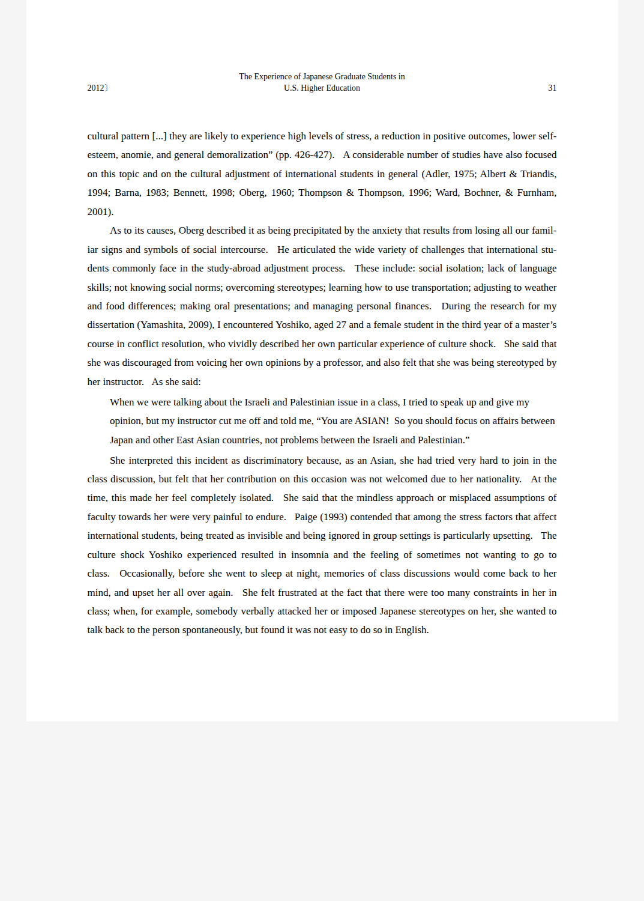2012〕
The Experience of Japanese Graduate Students in
U.S. Higher Education
31
cultural pattern [...] they are likely to experience high levels of stress, a reduction in positive outcomes, lower self-esteem, anomie, and general demoralization” (pp. 426-427). A considerable number of studies have also focused on this topic and on the cultural adjustment of international students in general (Adler, 1975; Albert & Triandis, 1994; Barna, 1983; Bennett, 1998; Oberg, 1960; Thompson & Thompson, 1996; Ward, Bochner, & Furnham, 2001).
As to its causes, Oberg described it as being precipitated by the anxiety that results from losing all our familiar signs and symbols of social intercourse. He articulated the wide variety of challenges that international students commonly face in the study-abroad adjustment process. These include: social isolation; lack of language skills; not knowing social norms; overcoming stereotypes; learning how to use transportation; adjusting to weather and food differences; making oral presentations; and managing personal finances. During the research for my dissertation (Yamashita, 2009), I encountered Yoshiko, aged 27 and a female student in the third year of a master’s course in conflict resolution, who vividly described her own particular experience of culture shock. She said that she was discouraged from voicing her own opinions by a professor, and also felt that she was being stereotyped by her instructor. As she said:
When we were talking about the Israeli and Palestinian issue in a class, I tried to speak up and give my opinion, but my instructor cut me off and told me, “You are ASIAN! So you should focus on affairs between Japan and other East Asian countries, not problems between the Israeli and Palestinian.”
She interpreted this incident as discriminatory because, as an Asian, she had tried very hard to join in the class discussion, but felt that her contribution on this occasion was not welcomed due to her nationality. At the time, this made her feel completely isolated. She said that the mindless approach or misplaced assumptions of faculty towards her were very painful to endure. Paige (1993) contended that among the stress factors that affect international students, being treated as invisible and being ignored in group settings is particularly upsetting. The culture shock Yoshiko experienced resulted in insomnia and the feeling of sometimes not wanting to go to class. Occasionally, before she went to sleep at night, memories of class discussions would come back to her mind, and upset her all over again. She felt frustrated at the fact that there were too many constraints in her in class; when, for example, somebody verbally attacked her or imposed Japanese stereotypes on her, she wanted to talk back to the person spontaneously, but found it was not easy to do so in English.